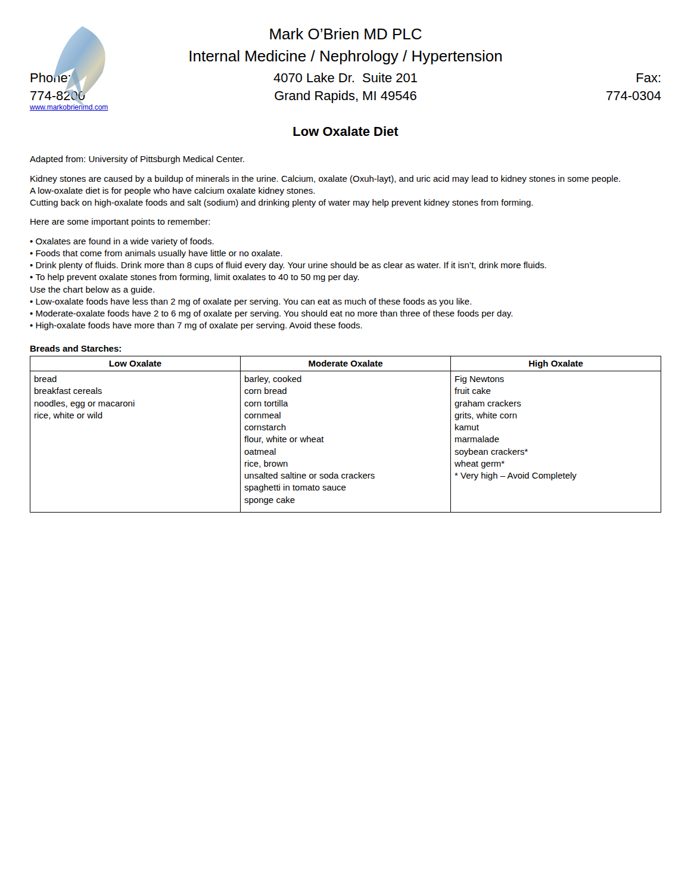Mark O’Brien MD PLC
Internal Medicine / Nephrology / Hypertension
Phone:
774-8200 www.markobrienmd.com
4070 Lake Dr. Suite 201
Grand Rapids, MI 49546
Fax:
774-0304
Low Oxalate Diet
Adapted from: University of Pittsburgh Medical Center.
Kidney stones are caused by a buildup of minerals in the urine. Calcium, oxalate (Oxuh-layt), and uric acid may lead to kidney stones in some people.
A low-oxalate diet is for people who have calcium oxalate kidney stones.
Cutting back on high-oxalate foods and salt (sodium) and drinking plenty of water may help prevent kidney stones from forming.
Here are some important points to remember:
Oxalates are found in a wide variety of foods.
Foods that come from animals usually have little or no oxalate.
Drink plenty of fluids. Drink more than 8 cups of fluid every day. Your urine should be as clear as water. If it isn’t, drink more fluids.
To help prevent oxalate stones from forming, limit oxalates to 40 to 50 mg per day.
Use the chart below as a guide.
Low-oxalate foods have less than 2 mg of oxalate per serving. You can eat as much of these foods as you like.
Moderate-oxalate foods have 2 to 6 mg of oxalate per serving. You should eat no more than three of these foods per day.
High-oxalate foods have more than 7 mg of oxalate per serving. Avoid these foods.
Breads and Starches:
| Low Oxalate | Moderate Oxalate | High Oxalate |
| --- | --- | --- |
| bread breakfast cereals noodles, egg or macaroni rice, white or wild | barley, cooked corn bread corn tortilla cornmeal cornstarch flour, white or wheat oatmeal rice, brown unsalted saltine or soda crackers spaghetti in tomato sauce sponge cake | Fig Newtons fruit cake graham crackers grits, white corn kamut marmalade soybean crackers* wheat germ* * Very high – Avoid Completely |